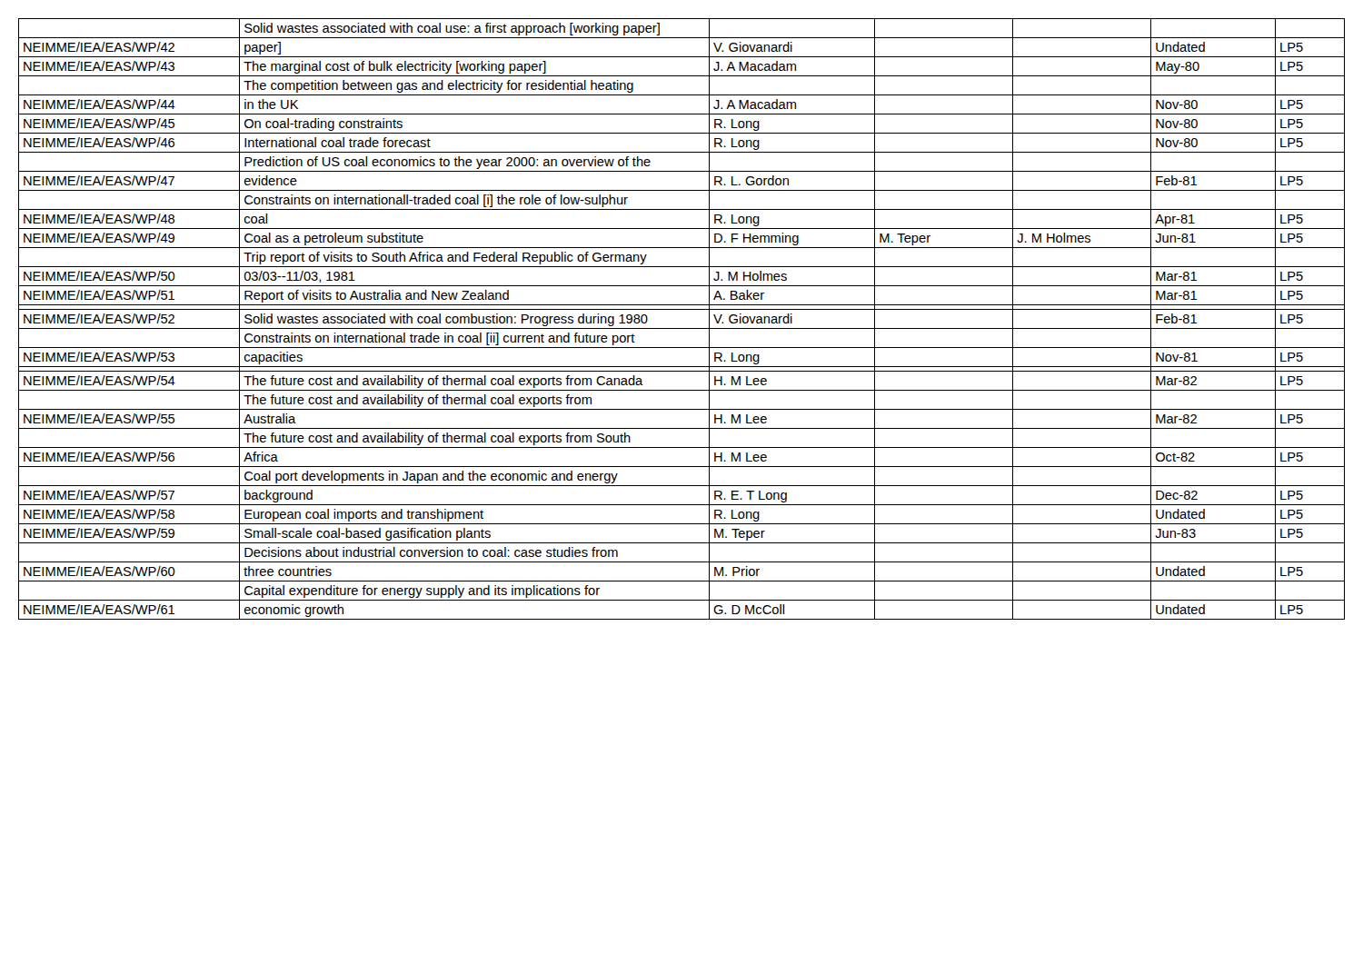| | Solid wastes associated with coal use: a first approach [working paper] | | | | | |
| NEIMME/IEA/EAS/WP/42 | paper] | V. Giovanardi | | | Undated | LP5 |
| NEIMME/IEA/EAS/WP/43 | The marginal cost of bulk electricity [working paper] | J. A Macadam | | | May-80 | LP5 |
| | The competition between gas and electricity for residential heating | | | | | |
| NEIMME/IEA/EAS/WP/44 | in the UK | J. A Macadam | | | Nov-80 | LP5 |
| NEIMME/IEA/EAS/WP/45 | On coal-trading constraints | R. Long | | | Nov-80 | LP5 |
| NEIMME/IEA/EAS/WP/46 | International coal trade forecast | R. Long | | | Nov-80 | LP5 |
| | Prediction of US coal economics to the year 2000: an overview of the | | | | | |
| NEIMME/IEA/EAS/WP/47 | evidence | R. L. Gordon | | | Feb-81 | LP5 |
| | Constraints on internationall-traded coal [i] the role of low-sulphur | | | | | |
| NEIMME/IEA/EAS/WP/48 | coal | R. Long | | | Apr-81 | LP5 |
| NEIMME/IEA/EAS/WP/49 | Coal as a petroleum substitute | D. F Hemming | M. Teper | J. M Holmes | Jun-81 | LP5 |
| | Trip report of visits to South Africa and Federal Republic of Germany | | | | | |
| NEIMME/IEA/EAS/WP/50 | 03/03--11/03, 1981 | J. M Holmes | | | Mar-81 | LP5 |
| NEIMME/IEA/EAS/WP/51 | Report of visits to Australia and New Zealand | A. Baker | | | Mar-81 | LP5 |
| NEIMME/IEA/EAS/WP/52 | Solid wastes associated with coal combustion: Progress during 1980 | V. Giovanardi | | | Feb-81 | LP5 |
| | Constraints on international trade in coal [ii] current and future port | | | | | |
| NEIMME/IEA/EAS/WP/53 | capacities | R. Long | | | Nov-81 | LP5 |
| NEIMME/IEA/EAS/WP/54 | The future cost and availability of thermal coal exports from Canada | H. M Lee | | | Mar-82 | LP5 |
| | The future cost and availability of thermal coal exports from | | | | | |
| NEIMME/IEA/EAS/WP/55 | Australia | H. M Lee | | | Mar-82 | LP5 |
| | The future cost and availability of thermal coal exports from South | | | | | |
| NEIMME/IEA/EAS/WP/56 | Africa | H. M Lee | | | Oct-82 | LP5 |
| | Coal port developments in Japan and the economic and energy | | | | | |
| NEIMME/IEA/EAS/WP/57 | background | R. E. T Long | | | Dec-82 | LP5 |
| NEIMME/IEA/EAS/WP/58 | European coal imports and transhipment | R. Long | | | Undated | LP5 |
| NEIMME/IEA/EAS/WP/59 | Small-scale coal-based gasification plants | M. Teper | | | Jun-83 | LP5 |
| | Decisions about industrial conversion to coal: case studies from | | | | | |
| NEIMME/IEA/EAS/WP/60 | three countries | M. Prior | | | Undated | LP5 |
| | Capital expenditure for energy supply and its implications for | | | | | |
| NEIMME/IEA/EAS/WP/61 | economic growth | G. D McColl | | | Undated | LP5 |